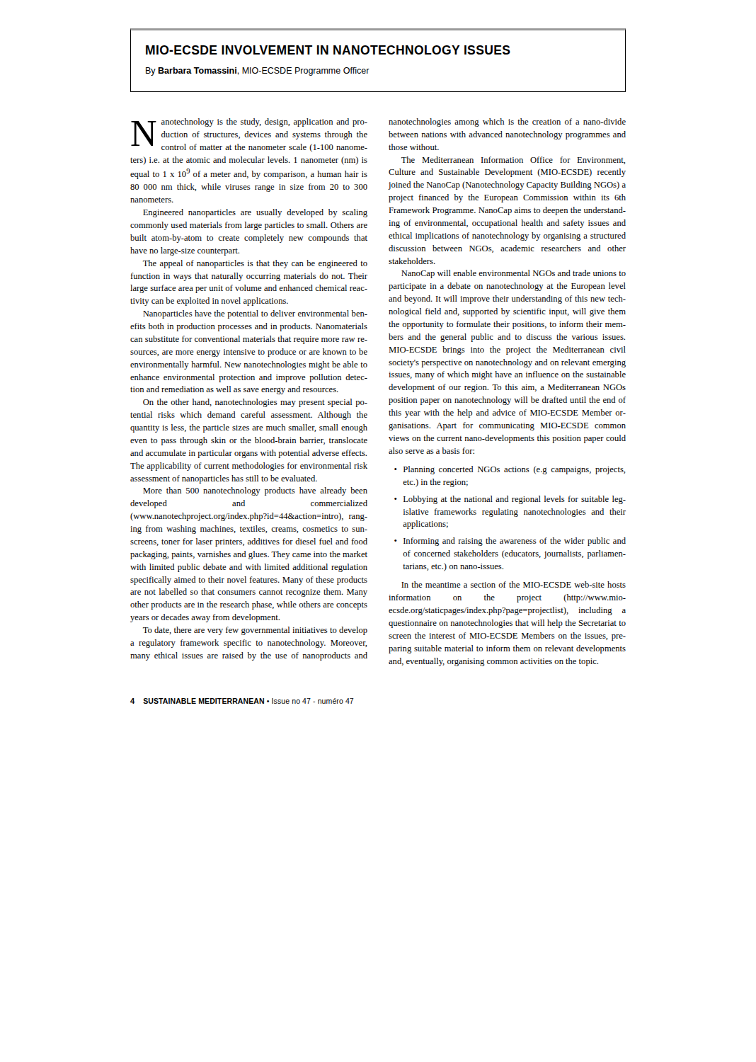MIO-ECSDE INVOLVEMENT IN NANOTECHNOLOGY ISSUES
By Barbara Tomassini, MIO-ECSDE Programme Officer
Nanotechnology is the study, design, application and production of structures, devices and systems through the control of matter at the nanometer scale (1-100 nanometers) i.e. at the atomic and molecular levels. 1 nanometer (nm) is equal to 1 x 109 of a meter and, by comparison, a human hair is 80 000 nm thick, while viruses range in size from 20 to 300 nanometers.
Engineered nanoparticles are usually developed by scaling commonly used materials from large particles to small. Others are built atom-by-atom to create completely new compounds that have no large-size counterpart.
The appeal of nanoparticles is that they can be engineered to function in ways that naturally occurring materials do not. Their large surface area per unit of volume and enhanced chemical reactivity can be exploited in novel applications.
Nanoparticles have the potential to deliver environmental benefits both in production processes and in products. Nanomaterials can substitute for conventional materials that require more raw resources, are more energy intensive to produce or are known to be environmentally harmful. New nanotechnologies might be able to enhance environmental protection and improve pollution detection and remediation as well as save energy and resources.
On the other hand, nanotechnologies may present special potential risks which demand careful assessment. Although the quantity is less, the particle sizes are much smaller, small enough even to pass through skin or the blood-brain barrier, translocate and accumulate in particular organs with potential adverse effects. The applicability of current methodologies for environmental risk assessment of nanoparticles has still to be evaluated.
More than 500 nanotechnology products have already been developed and commercialized (www.nanotechproject.org/index.php?id=44&action=intro), ranging from washing machines, textiles, creams, cosmetics to sunscreens, toner for laser printers, additives for diesel fuel and food packaging, paints, varnishes and glues. They came into the market with limited public debate and with limited additional regulation specifically aimed to their novel features. Many of these products are not labelled so that consumers cannot recognize them. Many other products are in the research phase, while others are concepts years or decades away from development.
To date, there are very few governmental initiatives to develop a regulatory framework specific to nanotechnology. Moreover, many ethical issues are raised by the use of nanoproducts and nanotechnologies among which is the creation of a nano-divide between nations with advanced nanotechnology programmes and those without.
The Mediterranean Information Office for Environment, Culture and Sustainable Development (MIO-ECSDE) recently joined the NanoCap (Nanotechnology Capacity Building NGOs) a project financed by the European Commission within its 6th Framework Programme. NanoCap aims to deepen the understanding of environmental, occupational health and safety issues and ethical implications of nanotechnology by organising a structured discussion between NGOs, academic researchers and other stakeholders.
NanoCap will enable environmental NGOs and trade unions to participate in a debate on nanotechnology at the European level and beyond. It will improve their understanding of this new technological field and, supported by scientific input, will give them the opportunity to formulate their positions, to inform their members and the general public and to discuss the various issues. MIO-ECSDE brings into the project the Mediterranean civil society's perspective on nanotechnology and on relevant emerging issues, many of which might have an influence on the sustainable development of our region. To this aim, a Mediterranean NGOs position paper on nanotechnology will be drafted until the end of this year with the help and advice of MIO-ECSDE Member organisations. Apart for communicating MIO-ECSDE common views on the current nano-developments this position paper could also serve as a basis for:
Planning concerted NGOs actions (e.g campaigns, projects, etc.) in the region;
Lobbying at the national and regional levels for suitable legislative frameworks regulating nanotechnologies and their applications;
Informing and raising the awareness of the wider public and of concerned stakeholders (educators, journalists, parliamentarians, etc.) on nano-issues.
In the meantime a section of the MIO-ECSDE web-site hosts information on the project (http://www.mio-ecsde.org/staticpages/index.php?page=projectlist), including a questionnaire on nanotechnologies that will help the Secretariat to screen the interest of MIO-ECSDE Members on the issues, preparing suitable material to inform them on relevant developments and, eventually, organising common activities on the topic.
4 SUSTAINABLE MEDITERRANEAN • Issue no 47 - numéro 47